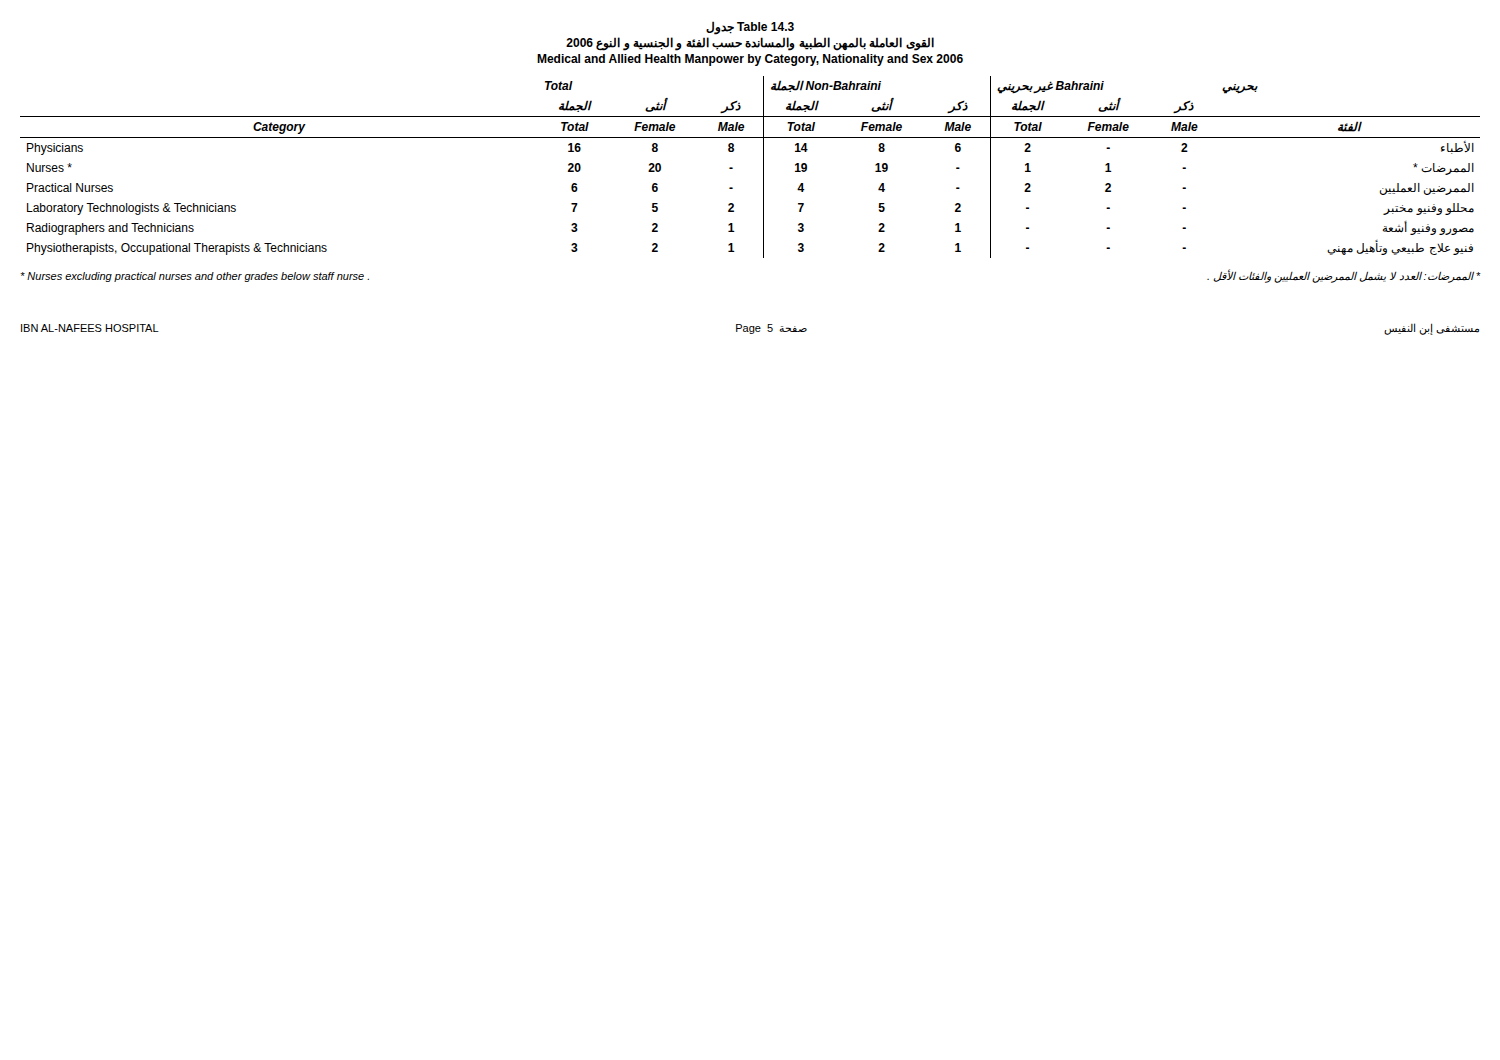جدول Table 14.3
القوى العاملة بالمهن الطبية والمساندة حسب الفئة و الجنسية و النوع 2006
Medical and Allied Health Manpower by Category, Nationality and Sex 2006
| | Total | الجملة Non-Bahraini | غير بحريني Bahraini | بحريني |
| --- | --- | --- | --- | --- |
| | الجملة | أنثى | ذكر | الجملة | أنثى | ذكر | الجملة | أنثى | ذكر | |
| Category | Total | Female | Male | Total | Female | Male | Total | Female | Male | الفئة |
| Physicians | 16 | 8 | 8 | 14 | 8 | 6 | 2 | - | 2 | الأطباء |
| Nurses * | 20 | 20 | - | 19 | 19 | - | 1 | 1 | - | الممرضات * |
| Practical Nurses | 6 | 6 | - | 4 | 4 | - | 2 | 2 | - | الممرضين العمليين |
| Laboratory Technologists & Technicians | 7 | 5 | 2 | 7 | 5 | 2 | - | - | - | محللو وفنيو مختبر |
| Radiographers and Technicians | 3 | 2 | 1 | 3 | 2 | 1 | - | - | - | مصورو وفنيو أشعة |
| Physiotherapists, Occupational Therapists & Technicians | 3 | 2 | 1 | 3 | 2 | 1 | - | - | - | فنيو علاج طبيعي وتأهيل مهني |
* الممرضات: العدد لا يشمل الممرضين العمليين والفئات الأقل . * Nurses excluding practical nurses and other grades below staff nurse .
IBN AL-NAFEES HOSPITAL مستشفى إبن النفيس
Page 5 صفحة